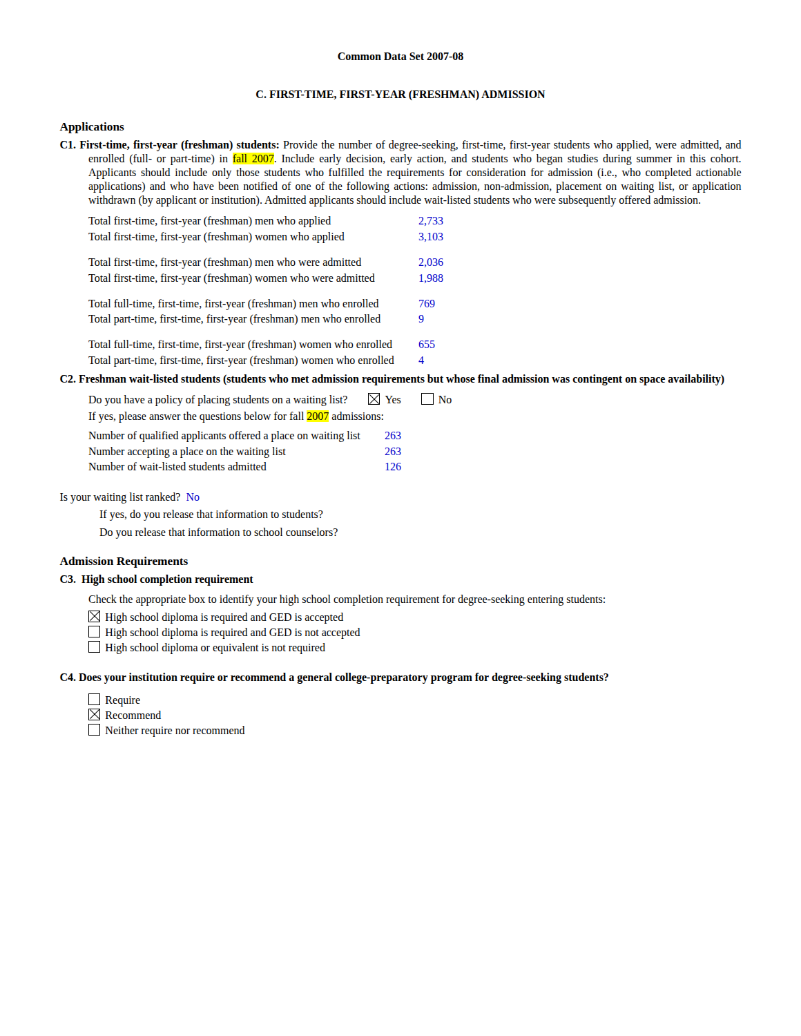Common Data Set 2007-08
C. FIRST-TIME, FIRST-YEAR (FRESHMAN) ADMISSION
Applications
C1. First-time, first-year (freshman) students: Provide the number of degree-seeking, first-time, first-year students who applied, were admitted, and enrolled (full- or part-time) in fall 2007. Include early decision, early action, and students who began studies during summer in this cohort. Applicants should include only those students who fulfilled the requirements for consideration for admission (i.e., who completed actionable applications) and who have been notified of one of the following actions: admission, non-admission, placement on waiting list, or application withdrawn (by applicant or institution). Admitted applicants should include wait-listed students who were subsequently offered admission.
| Total first-time, first-year (freshman) men who applied | 2,733 |
| Total first-time, first-year (freshman) women who applied | 3,103 |
| Total first-time, first-year (freshman) men who were admitted | 2,036 |
| Total first-time, first-year (freshman) women who were admitted | 1,988 |
| Total full-time, first-time, first-year (freshman) men who enrolled | 769 |
| Total part-time, first-time, first-year (freshman) men who enrolled | 9 |
| Total full-time, first-time, first-year (freshman) women who enrolled | 655 |
| Total part-time, first-time, first-year (freshman) women who enrolled | 4 |
C2. Freshman wait-listed students (students who met admission requirements but whose final admission was contingent on space availability)
Do you have a policy of placing students on a waiting list? Yes No
If yes, please answer the questions below for fall 2007 admissions:
| Number of qualified applicants offered a place on waiting list | 263 |
| Number accepting a place on the waiting list | 263 |
| Number of wait-listed students admitted | 126 |
Is your waiting list ranked? No
If yes, do you release that information to students?
Do you release that information to school counselors?
Admission Requirements
C3. High school completion requirement
Check the appropriate box to identify your high school completion requirement for degree-seeking entering students:
High school diploma is required and GED is accepted
High school diploma is required and GED is not accepted
High school diploma or equivalent is not required
C4. Does your institution require or recommend a general college-preparatory program for degree-seeking students?
Require
Recommend
Neither require nor recommend